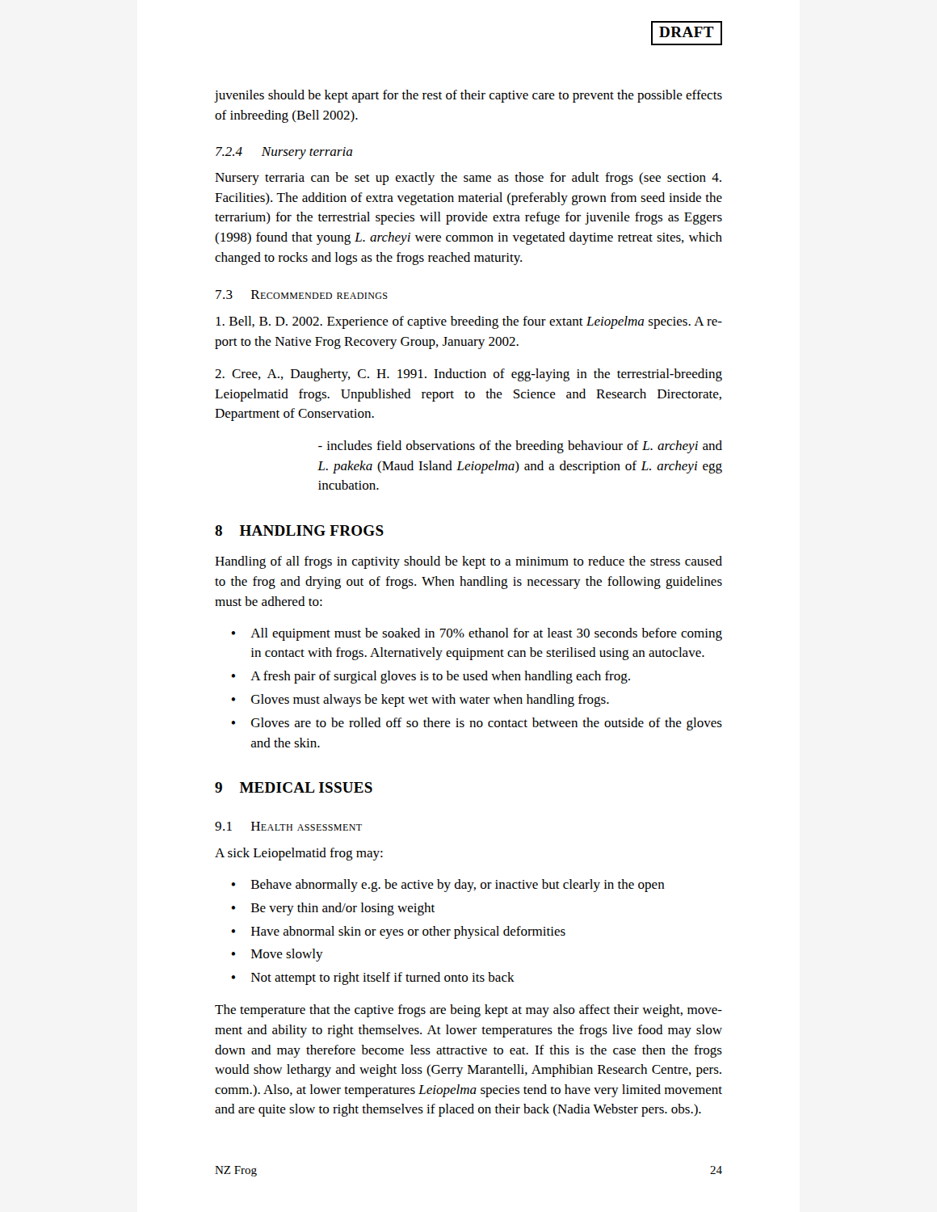DRAFT
juveniles should be kept apart for the rest of their captive care to prevent the possible effects of inbreeding (Bell 2002).
7.2.4 Nursery terraria
Nursery terraria can be set up exactly the same as those for adult frogs (see section 4. Facilities). The addition of extra vegetation material (preferably grown from seed inside the terrarium) for the terrestrial species will provide extra refuge for juvenile frogs as Eggers (1998) found that young L. archeyi were common in vegetated daytime retreat sites, which changed to rocks and logs as the frogs reached maturity.
7.3 Recommended readings
1. Bell, B. D. 2002. Experience of captive breeding the four extant Leiopelma species. A report to the Native Frog Recovery Group, January 2002.
2. Cree, A., Daugherty, C. H. 1991. Induction of egg-laying in the terrestrial-breeding Leiopelmatid frogs. Unpublished report to the Science and Research Directorate, Department of Conservation.
- includes field observations of the breeding behaviour of L. archeyi and L. pakeka (Maud Island Leiopelma) and a description of L. archeyi egg incubation.
8 HANDLING FROGS
Handling of all frogs in captivity should be kept to a minimum to reduce the stress caused to the frog and drying out of frogs. When handling is necessary the following guidelines must be adhered to:
All equipment must be soaked in 70% ethanol for at least 30 seconds before coming in contact with frogs. Alternatively equipment can be sterilised using an autoclave.
A fresh pair of surgical gloves is to be used when handling each frog.
Gloves must always be kept wet with water when handling frogs.
Gloves are to be rolled off so there is no contact between the outside of the gloves and the skin.
9 MEDICAL ISSUES
9.1 Health assessment
A sick Leiopelmatid frog may:
Behave abnormally e.g. be active by day, or inactive but clearly in the open
Be very thin and/or losing weight
Have abnormal skin or eyes or other physical deformities
Move slowly
Not attempt to right itself if turned onto its back
The temperature that the captive frogs are being kept at may also affect their weight, movement and ability to right themselves. At lower temperatures the frogs live food may slow down and may therefore become less attractive to eat. If this is the case then the frogs would show lethargy and weight loss (Gerry Marantelli, Amphibian Research Centre, pers. comm.). Also, at lower temperatures Leiopelma species tend to have very limited movement and are quite slow to right themselves if placed on their back (Nadia Webster pers. obs.).
NZ Frog 24